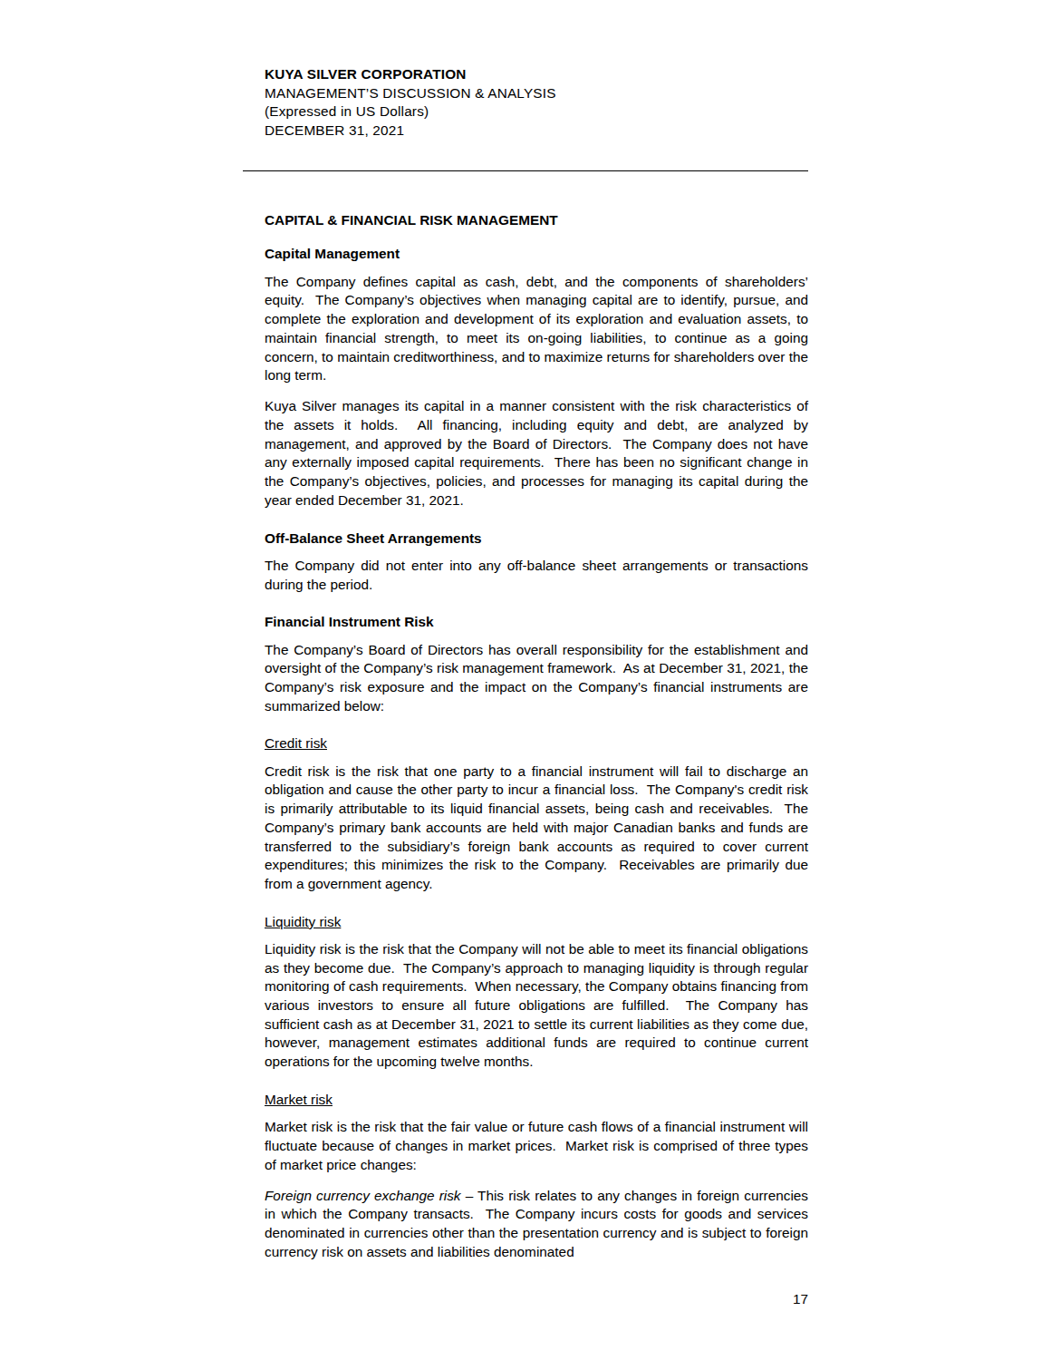KUYA SILVER CORPORATION
MANAGEMENT’S DISCUSSION & ANALYSIS
(Expressed in US Dollars)
DECEMBER 31, 2021
CAPITAL & FINANCIAL RISK MANAGEMENT
Capital Management
The Company defines capital as cash, debt, and the components of shareholders’ equity. The Company’s objectives when managing capital are to identify, pursue, and complete the exploration and development of its exploration and evaluation assets, to maintain financial strength, to meet its on-going liabilities, to continue as a going concern, to maintain creditworthiness, and to maximize returns for shareholders over the long term.
Kuya Silver manages its capital in a manner consistent with the risk characteristics of the assets it holds. All financing, including equity and debt, are analyzed by management, and approved by the Board of Directors. The Company does not have any externally imposed capital requirements. There has been no significant change in the Company’s objectives, policies, and processes for managing its capital during the year ended December 31, 2021.
Off-Balance Sheet Arrangements
The Company did not enter into any off-balance sheet arrangements or transactions during the period.
Financial Instrument Risk
The Company’s Board of Directors has overall responsibility for the establishment and oversight of the Company’s risk management framework. As at December 31, 2021, the Company’s risk exposure and the impact on the Company’s financial instruments are summarized below:
Credit risk
Credit risk is the risk that one party to a financial instrument will fail to discharge an obligation and cause the other party to incur a financial loss. The Company's credit risk is primarily attributable to its liquid financial assets, being cash and receivables. The Company’s primary bank accounts are held with major Canadian banks and funds are transferred to the subsidiary’s foreign bank accounts as required to cover current expenditures; this minimizes the risk to the Company. Receivables are primarily due from a government agency.
Liquidity risk
Liquidity risk is the risk that the Company will not be able to meet its financial obligations as they become due. The Company’s approach to managing liquidity is through regular monitoring of cash requirements. When necessary, the Company obtains financing from various investors to ensure all future obligations are fulfilled. The Company has sufficient cash as at December 31, 2021 to settle its current liabilities as they come due, however, management estimates additional funds are required to continue current operations for the upcoming twelve months.
Market risk
Market risk is the risk that the fair value or future cash flows of a financial instrument will fluctuate because of changes in market prices. Market risk is comprised of three types of market price changes:
Foreign currency exchange risk – This risk relates to any changes in foreign currencies in which the Company transacts. The Company incurs costs for goods and services denominated in currencies other than the presentation currency and is subject to foreign currency risk on assets and liabilities denominated
17